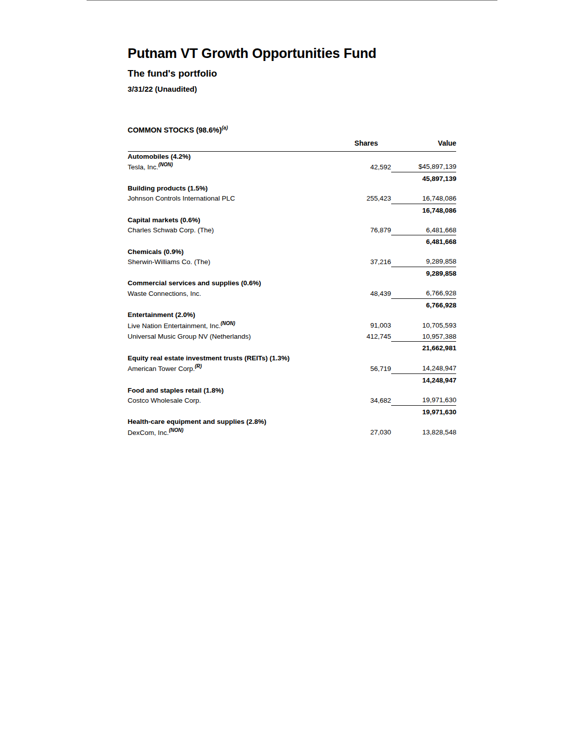Putnam VT Growth Opportunities Fund
The fund's portfolio
3/31/22 (Unaudited)
COMMON STOCKS (98.6%)(a)
| | Shares | Value |
| --- | --- | --- |
| Automobiles (4.2%) |
| Tesla, Inc. (NON) | 42,592 | $45,897,139 |
| | | 45,897,139 |
| Building products (1.5%) |
| Johnson Controls International PLC | 255,423 | 16,748,086 |
| | | 16,748,086 |
| Capital markets (0.6%) |
| Charles Schwab Corp. (The) | 76,879 | 6,481,668 |
| | | 6,481,668 |
| Chemicals (0.9%) |
| Sherwin-Williams Co. (The) | 37,216 | 9,289,858 |
| | | 9,289,858 |
| Commercial services and supplies (0.6%) |
| Waste Connections, Inc. | 48,439 | 6,766,928 |
| | | 6,766,928 |
| Entertainment (2.0%) |
| Live Nation Entertainment, Inc. (NON) | 91,003 | 10,705,593 |
| Universal Music Group NV (Netherlands) | 412,745 | 10,957,388 |
| | | 21,662,981 |
| Equity real estate investment trusts (REITs) (1.3%) |
| American Tower Corp. (R) | 56,719 | 14,248,947 |
| | | 14,248,947 |
| Food and staples retail (1.8%) |
| Costco Wholesale Corp. | 34,682 | 19,971,630 |
| | | 19,971,630 |
| Health-care equipment and supplies (2.8%) |
| DexCom, Inc. (NON) | 27,030 | 13,828,548 |